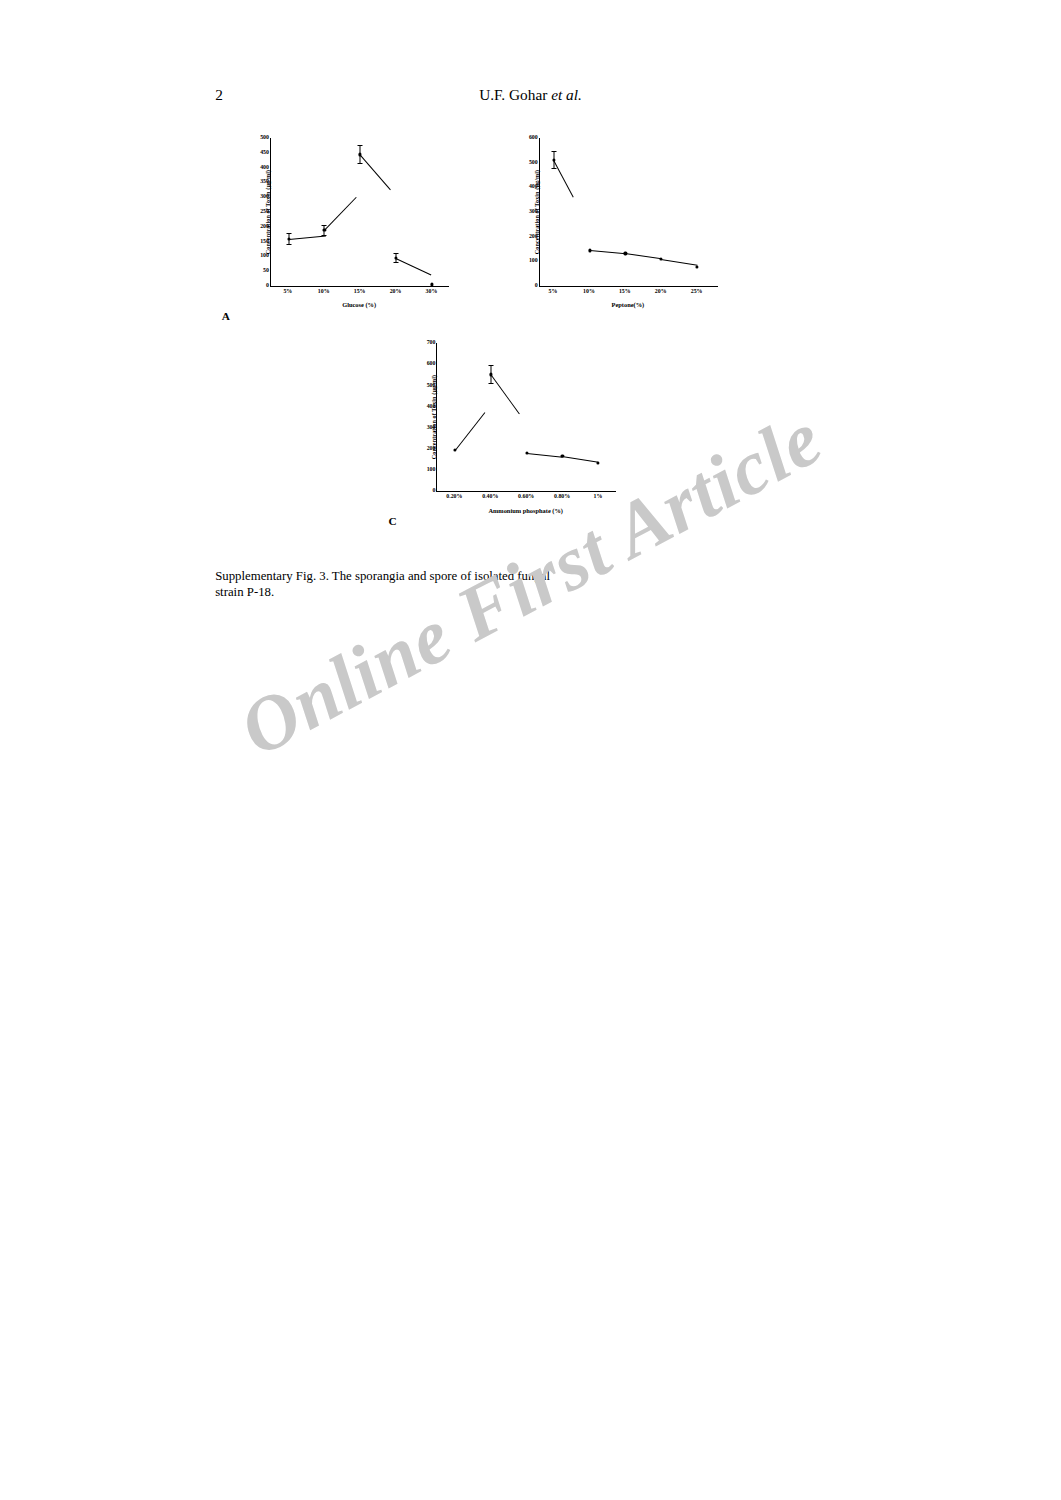2
U.F. Gohar et al.
Concentration of Toxin (µg/ml)
500 450 400 350 300 250 200 150 100 50 0
5% 10% 15% 20% 30%
Glucose (%)
A
Concentration of Toxin (µg/ml)
600 500 400 300 200 100 0
5% 10% 15% 20% 25%
Peptone(%)
B
Concentration of Toxin (µg/ml)
700 600 500 400 300 200 100 0
0.20% 0.40% 0.60% 0.80% 1%
Ammonium phosphate (%)
C
Supplementary Fig. 3. The sporangia and spore of isolated fungal strain P-18.
Online First Article